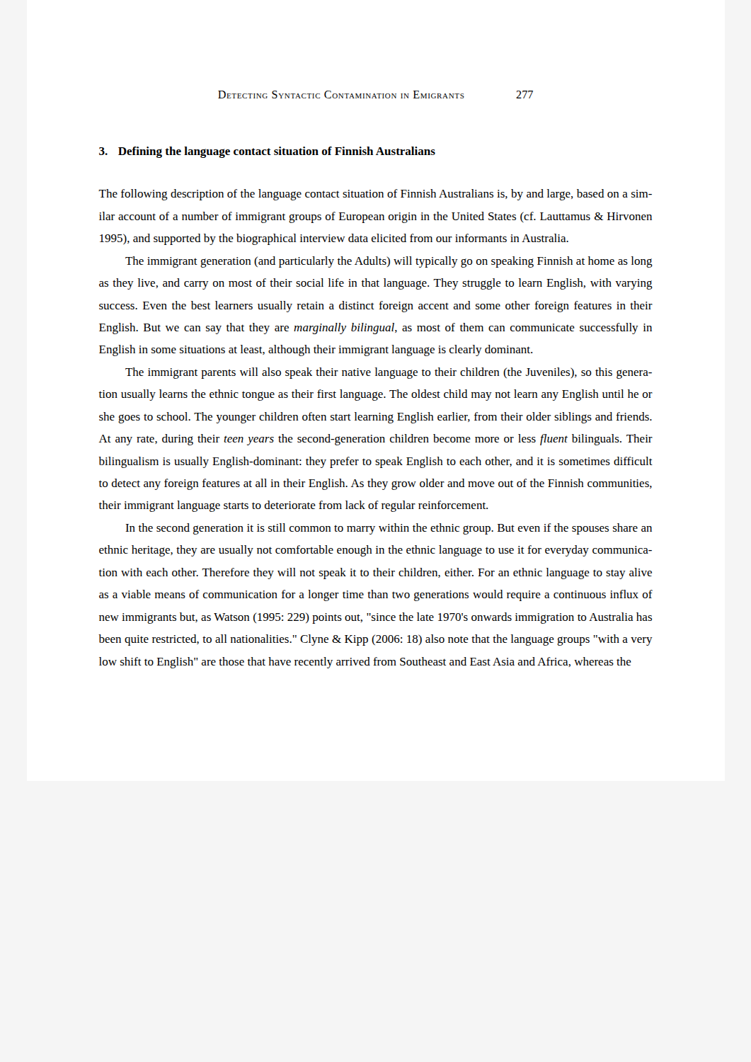Detecting Syntactic Contamination in Emigrants 277
3. Defining the language contact situation of Finnish Australians
The following description of the language contact situation of Finnish Australians is, by and large, based on a similar account of a number of immigrant groups of European origin in the United States (cf. Lauttamus & Hirvonen 1995), and supported by the biographical interview data elicited from our informants in Australia.
The immigrant generation (and particularly the Adults) will typically go on speaking Finnish at home as long as they live, and carry on most of their social life in that language. They struggle to learn English, with varying success. Even the best learners usually retain a distinct foreign accent and some other foreign features in their English. But we can say that they are marginally bilingual, as most of them can communicate successfully in English in some situations at least, although their immigrant language is clearly dominant.
The immigrant parents will also speak their native language to their children (the Juveniles), so this generation usually learns the ethnic tongue as their first language. The oldest child may not learn any English until he or she goes to school. The younger children often start learning English earlier, from their older siblings and friends. At any rate, during their teen years the second-generation children become more or less fluent bilinguals. Their bilingualism is usually English-dominant: they prefer to speak English to each other, and it is sometimes difficult to detect any foreign features at all in their English. As they grow older and move out of the Finnish communities, their immigrant language starts to deteriorate from lack of regular reinforcement.
In the second generation it is still common to marry within the ethnic group. But even if the spouses share an ethnic heritage, they are usually not comfortable enough in the ethnic language to use it for everyday communication with each other. Therefore they will not speak it to their children, either. For an ethnic language to stay alive as a viable means of communication for a longer time than two generations would require a continuous influx of new immigrants but, as Watson (1995: 229) points out, "since the late 1970's onwards immigration to Australia has been quite restricted, to all nationalities." Clyne & Kipp (2006: 18) also note that the language groups "with a very low shift to English" are those that have recently arrived from Southeast and East Asia and Africa, whereas the